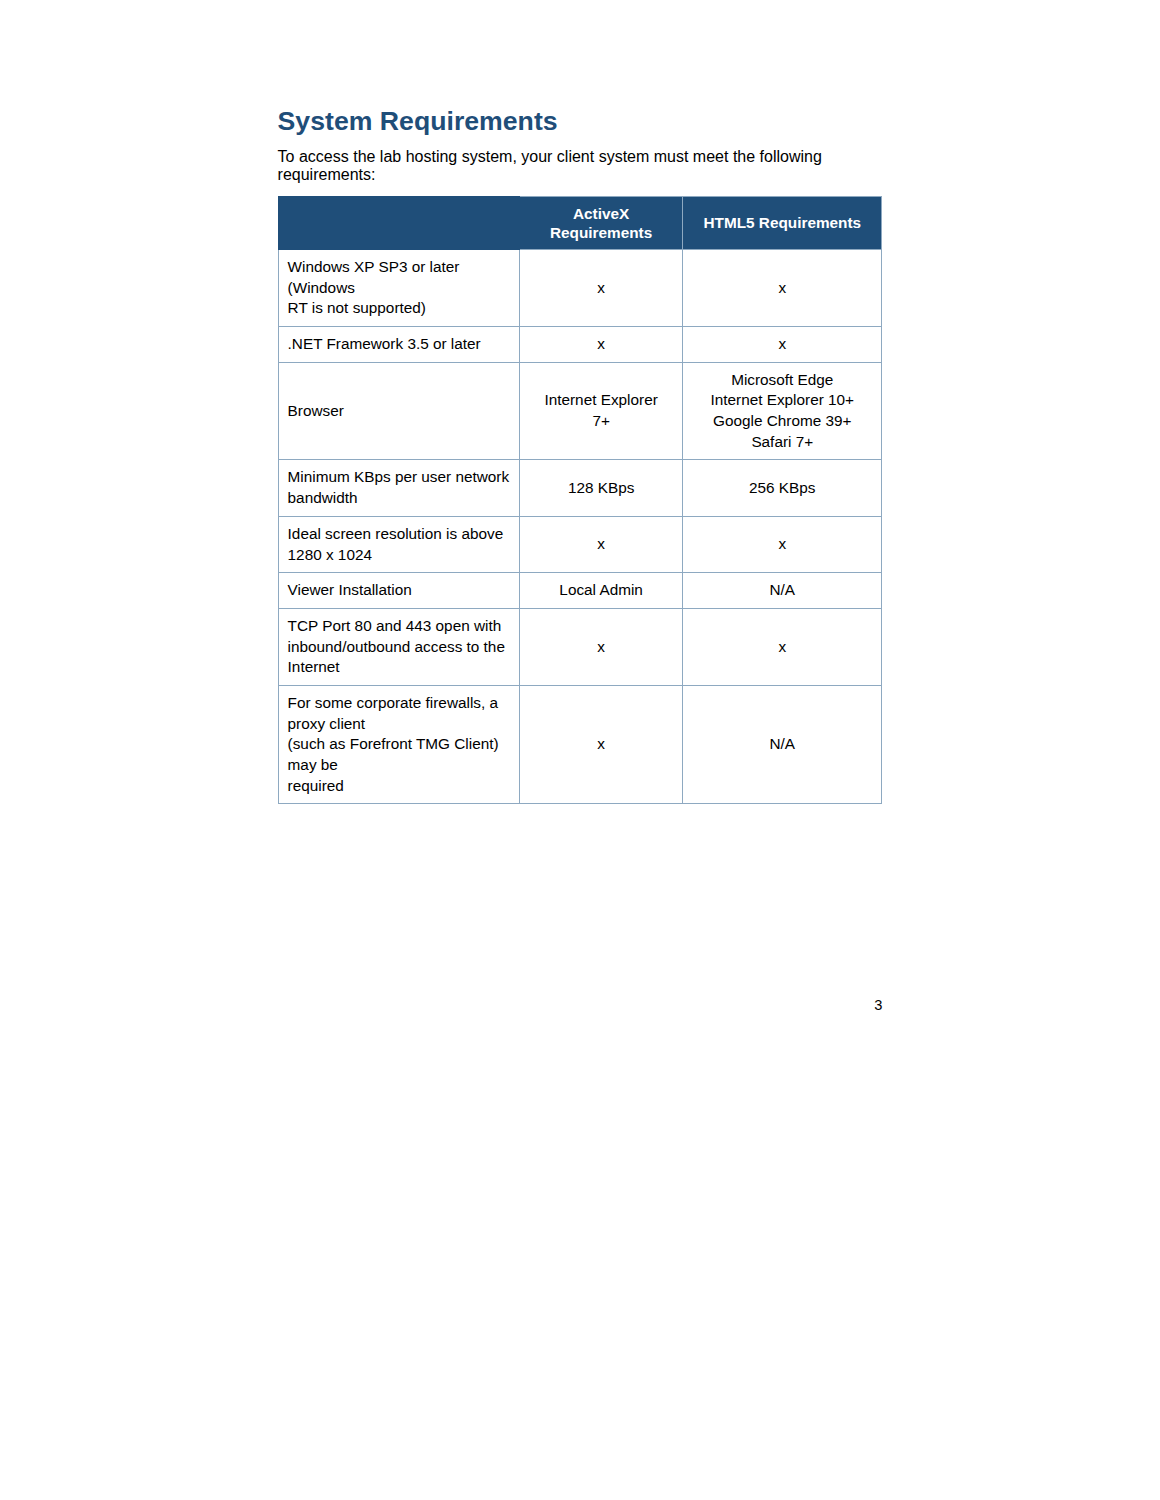System Requirements
To access the lab hosting system, your client system must meet the following requirements:
| | ActiveX Requirements | HTML5 Requirements |
| --- | --- | --- |
| Windows XP SP3 or later (Windows RT is not supported) | x | x |
| .NET Framework 3.5 or later | x | x |
| Browser | Internet Explorer 7+ | Microsoft Edge Internet Explorer 10+ Google Chrome 39+ Safari 7+ |
| Minimum KBps per user network bandwidth | 128 KBps | 256 KBps |
| Ideal screen resolution is above 1280 x 1024 | x | x |
| Viewer Installation | Local Admin | N/A |
| TCP Port 80 and 443 open with inbound/outbound access to the Internet | x | x |
| For some corporate firewalls, a proxy client (such as Forefront TMG Client) may be required | x | N/A |
3